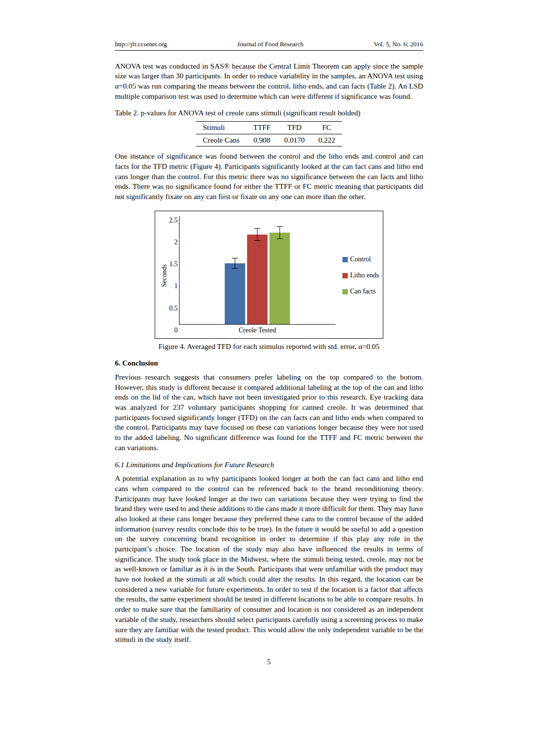http://jfr.ccsenet.org
Journal of Food Research
Vol. 5, No. 6; 2016
ANOVA test was conducted in SAS® because the Central Limit Theorem can apply since the sample size was larger than 30 participants. In order to reduce variability in the samples, an ANOVA test using α=0.05 was run comparing the means between the control, litho ends, and can facts (Table 2). An LSD multiple comparison test was used to determine which can were different if significance was found.
Table 2. p-values for ANOVA test of creole cans stimuli (significant result bolded)
| Stimuli | TTFF | TFD | FC |
| --- | --- | --- | --- |
| Creole Cans | 0.908 | 0.0170 | 0.222 |
One instance of significance was found between the control and the litho ends and control and can facts for the TFD metric (Figure 4). Participants significantly looked at the can fact cans and litho end cans longer than the control. For this metric there was no significance between the can facts and litho ends. There was no significance found for either the TTFF or FC metric meaning that participants did not significantly fixate on any can first or fixate on any one can more than the other.
Seconds
2.5 2 1.5 1 0.5 0
Creole Tested
Control
Litho ends
Can facts
Figure 4. Averaged TFD for each stimulus reported with std. error, α=0.05
6. Conclusion
Previous research suggests that consumers prefer labeling on the top compared to the bottom. However, this study is different because it compared additional labeling at the top of the can and litho ends on the lid of the can, which have not been investigated prior to this research. Eye tracking data was analyzed for 237 voluntary participants shopping for canned creole. It was determined that participants focused significantly longer (TFD) on the can facts can and litho ends when compared to the control. Participants may have focused on these can variations longer because they were not used to the added labeling. No significant difference was found for the TTFF and FC metric between the can variations.
6.1 Limitations and Implications for Future Research
A potential explanation as to why participants looked longer at both the can fact cans and litho end cans when compared to the control can be referenced back to the brand reconditioning theory. Participants may have looked longer at the two can variations because they were trying to find the brand they were used to and these additions to the cans made it more difficult for them. They may have also looked at these cans longer because they preferred these cans to the control because of the added information (survey results conclude this to be true). In the future it would be useful to add a question on the survey concerning brand recognition in order to determine if this play any role in the participant’s choice. The location of the study may also have influenced the results in terms of significance. The study took place in the Midwest, where the stimuli being tested, creole, may not be as well-known or familiar as it is in the South. Participants that were unfamiliar with the product may have not looked at the stimuli at all which could alter the results. In this regard, the location can be considered a new variable for future experiments. In order to test if the location is a factor that affects the results, the same experiment should be tested in different locations to be able to compare results. In order to make sure that the familiarity of consumer and location is not considered as an independent variable of the study, researchers should select participants carefully using a screening process to make sure they are familiar with the tested product. This would allow the only independent variable to be the stimuli in the study itself.
5